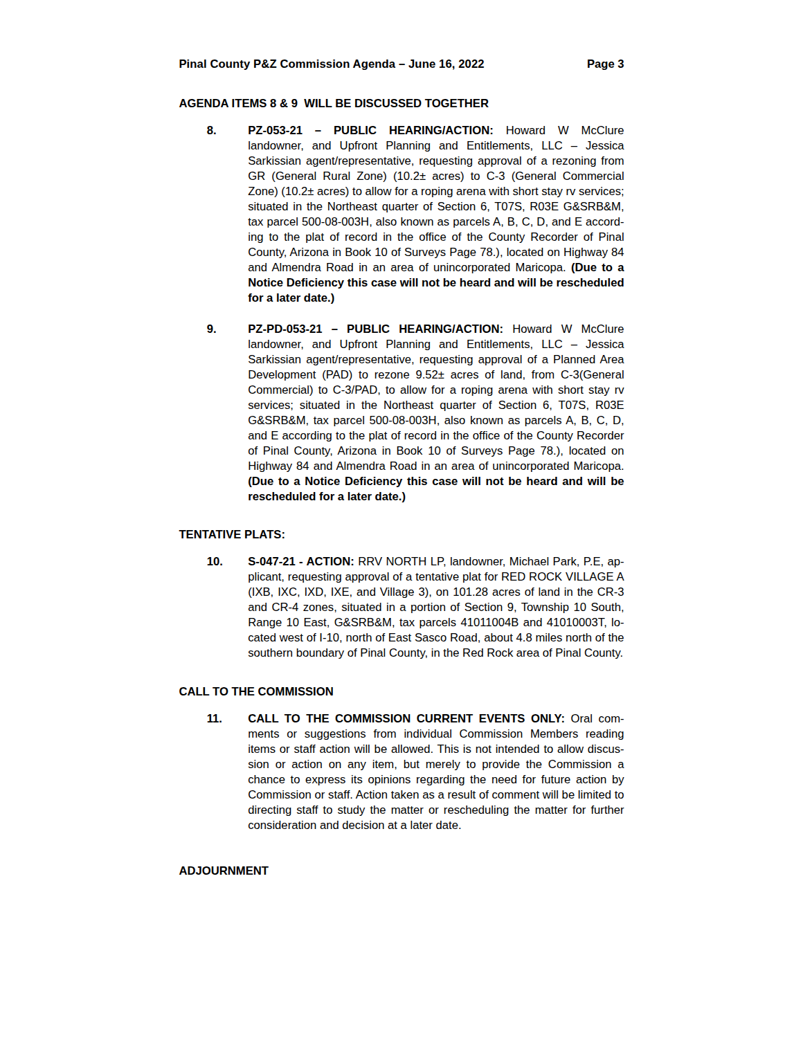Pinal County P&Z Commission Agenda – June 16, 2022 Page 3
AGENDA ITEMS 8 & 9 WILL BE DISCUSSED TOGETHER
8. PZ-053-21 – PUBLIC HEARING/ACTION: Howard W McClure landowner, and Upfront Planning and Entitlements, LLC – Jessica Sarkissian agent/representative, requesting approval of a rezoning from GR (General Rural Zone) (10.2± acres) to C-3 (General Commercial Zone) (10.2± acres) to allow for a roping arena with short stay rv services; situated in the Northeast quarter of Section 6, T07S, R03E G&SRB&M, tax parcel 500-08-003H, also known as parcels A, B, C, D, and E according to the plat of record in the office of the County Recorder of Pinal County, Arizona in Book 10 of Surveys Page 78.), located on Highway 84 and Almendra Road in an area of unincorporated Maricopa. (Due to a Notice Deficiency this case will not be heard and will be rescheduled for a later date.)
9. PZ-PD-053-21 – PUBLIC HEARING/ACTION: Howard W McClure landowner, and Upfront Planning and Entitlements, LLC – Jessica Sarkissian agent/representative, requesting approval of a Planned Area Development (PAD) to rezone 9.52± acres of land, from C-3(General Commercial) to C-3/PAD, to allow for a roping arena with short stay rv services; situated in the Northeast quarter of Section 6, T07S, R03E G&SRB&M, tax parcel 500-08-003H, also known as parcels A, B, C, D, and E according to the plat of record in the office of the County Recorder of Pinal County, Arizona in Book 10 of Surveys Page 78.), located on Highway 84 and Almendra Road in an area of unincorporated Maricopa. (Due to a Notice Deficiency this case will not be heard and will be rescheduled for a later date.)
TENTATIVE PLATS:
10. S-047-21 - ACTION: RRV NORTH LP, landowner, Michael Park, P.E, applicant, requesting approval of a tentative plat for RED ROCK VILLAGE A (IXB, IXC, IXD, IXE, and Village 3), on 101.28 acres of land in the CR-3 and CR-4 zones, situated in a portion of Section 9, Township 10 South, Range 10 East, G&SRB&M, tax parcels 41011004B and 41010003T, located west of I-10, north of East Sasco Road, about 4.8 miles north of the southern boundary of Pinal County, in the Red Rock area of Pinal County.
CALL TO THE COMMISSION
11. CALL TO THE COMMISSION CURRENT EVENTS ONLY: Oral comments or suggestions from individual Commission Members reading items or staff action will be allowed. This is not intended to allow discussion or action on any item, but merely to provide the Commission a chance to express its opinions regarding the need for future action by Commission or staff. Action taken as a result of comment will be limited to directing staff to study the matter or rescheduling the matter for further consideration and decision at a later date.
ADJOURNMENT